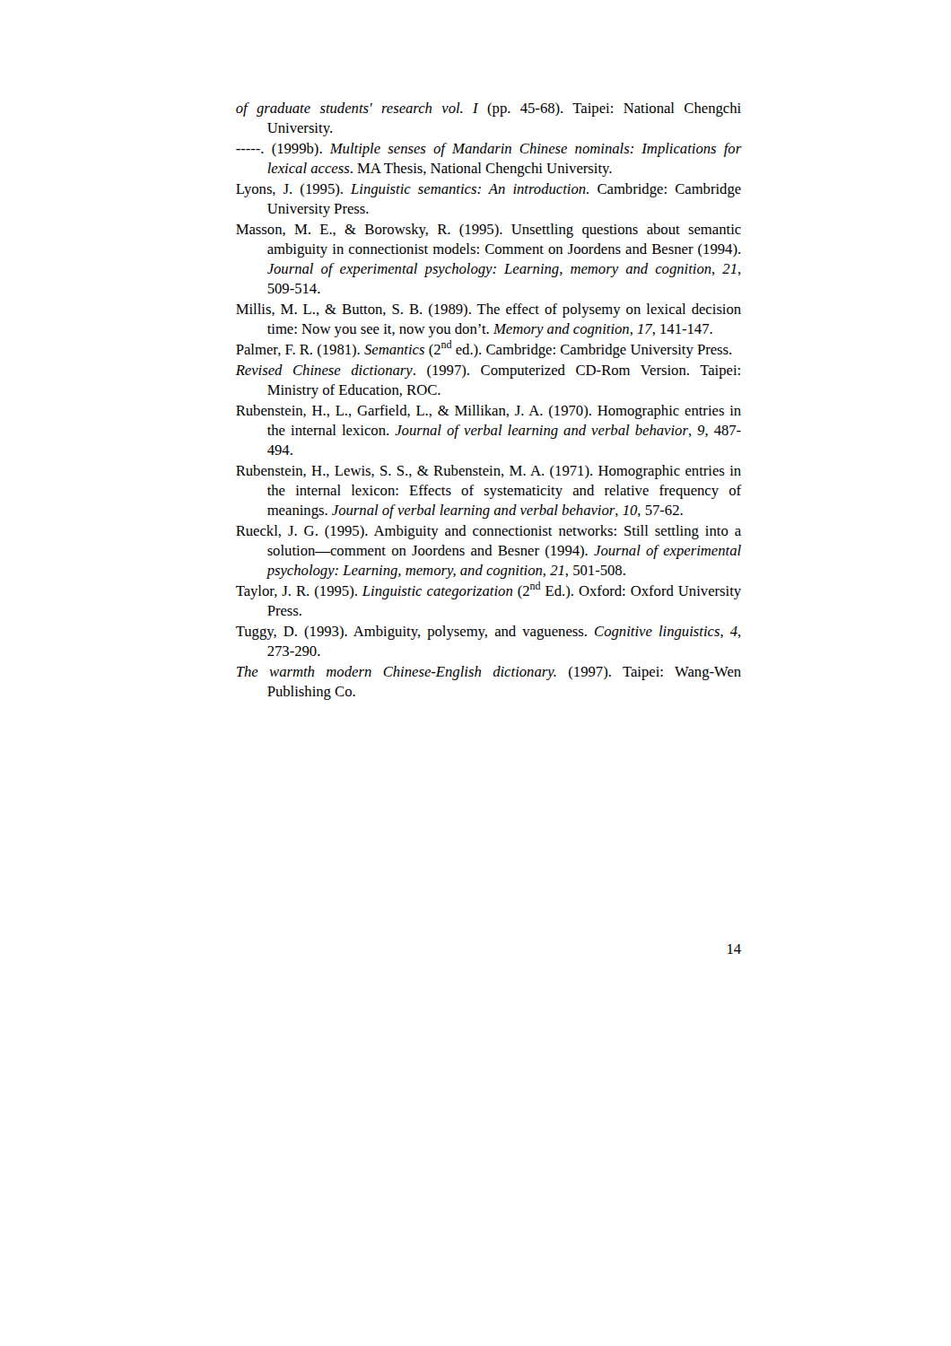of graduate students' research vol. I (pp. 45-68). Taipei: National Chengchi University.
-----. (1999b). Multiple senses of Mandarin Chinese nominals: Implications for lexical access. MA Thesis, National Chengchi University.
Lyons, J. (1995). Linguistic semantics: An introduction. Cambridge: Cambridge University Press.
Masson, M. E., & Borowsky, R. (1995). Unsettling questions about semantic ambiguity in connectionist models: Comment on Joordens and Besner (1994). Journal of experimental psychology: Learning, memory and cognition, 21, 509-514.
Millis, M. L., & Button, S. B. (1989). The effect of polysemy on lexical decision time: Now you see it, now you don’t. Memory and cognition, 17, 141-147.
Palmer, F. R. (1981). Semantics (2nd ed.). Cambridge: Cambridge University Press.
Revised Chinese dictionary. (1997). Computerized CD-Rom Version. Taipei: Ministry of Education, ROC.
Rubenstein, H., L., Garfield, L., & Millikan, J. A. (1970). Homographic entries in the internal lexicon. Journal of verbal learning and verbal behavior, 9, 487-494.
Rubenstein, H., Lewis, S. S., & Rubenstein, M. A. (1971). Homographic entries in the internal lexicon: Effects of systematicity and relative frequency of meanings. Journal of verbal learning and verbal behavior, 10, 57-62.
Rueckl, J. G. (1995). Ambiguity and connectionist networks: Still settling into a solution—comment on Joordens and Besner (1994). Journal of experimental psychology: Learning, memory, and cognition, 21, 501-508.
Taylor, J. R. (1995). Linguistic categorization (2nd Ed.). Oxford: Oxford University Press.
Tuggy, D. (1993). Ambiguity, polysemy, and vagueness. Cognitive linguistics, 4, 273-290.
The warmth modern Chinese-English dictionary. (1997). Taipei: Wang-Wen Publishing Co.
14